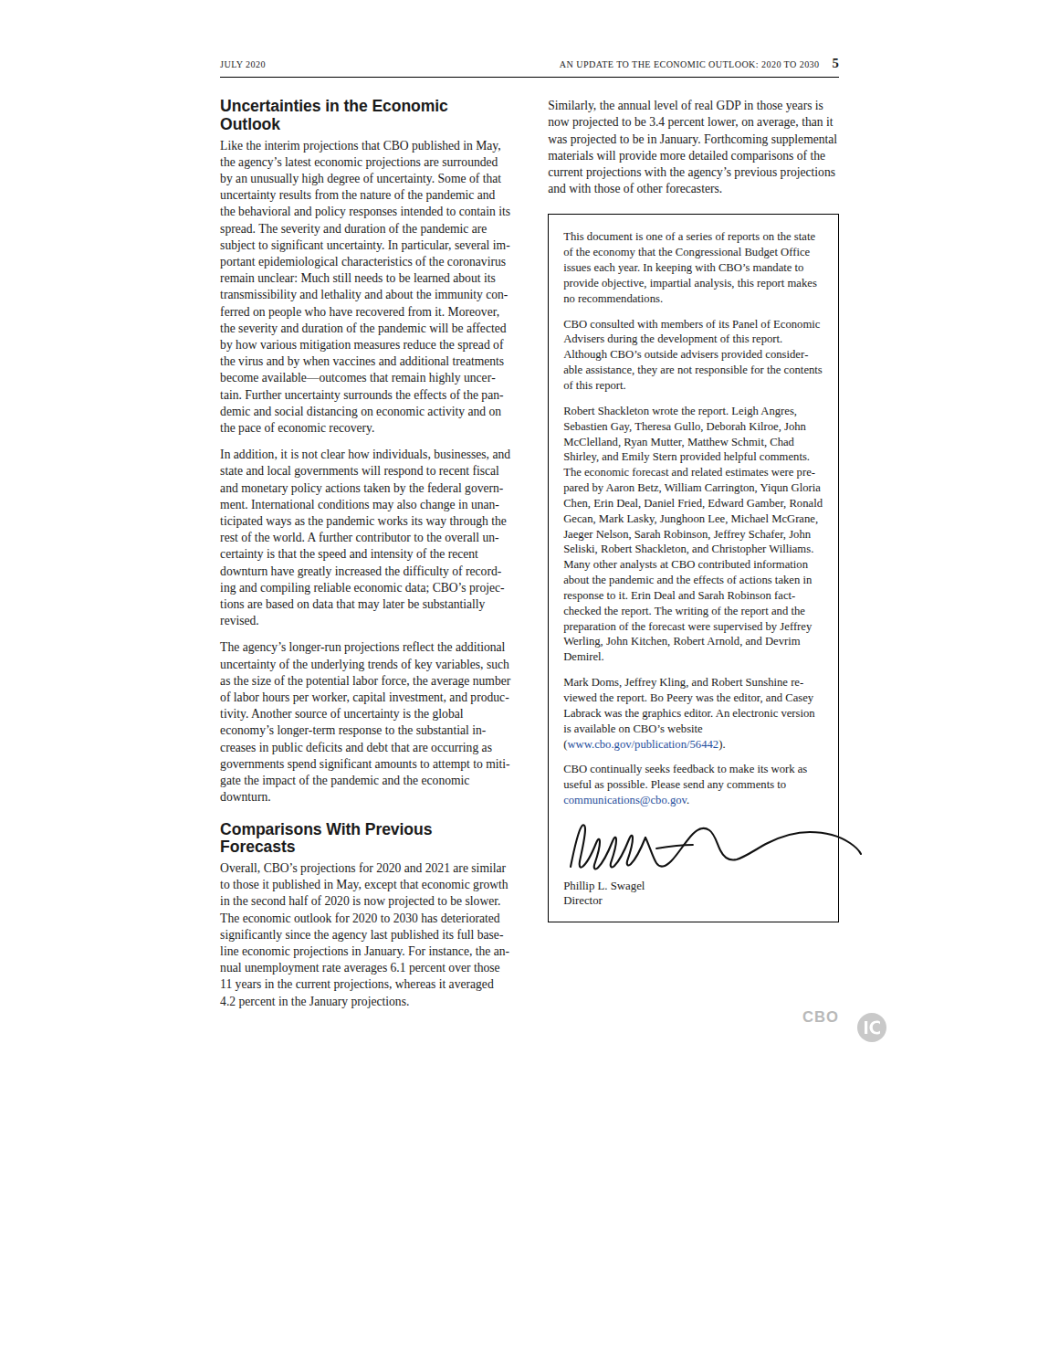July 2020
An Update to the Economic Outlook: 2020 to 2030 5
Uncertainties in the Economic Outlook
Like the interim projections that CBO published in May, the agency’s latest economic projections are surrounded by an unusually high degree of uncertainty. Some of that uncertainty results from the nature of the pandemic and the behavioral and policy responses intended to contain its spread. The severity and duration of the pandemic are subject to significant uncertainty. In particular, several important epidemiological characteristics of the coronavirus remain unclear: Much still needs to be learned about its transmissibility and lethality and about the immunity conferred on people who have recovered from it. Moreover, the severity and duration of the pandemic will be affected by how various mitigation measures reduce the spread of the virus and by when vaccines and additional treatments become available—outcomes that remain highly uncertain. Further uncertainty surrounds the effects of the pandemic and social distancing on economic activity and on the pace of economic recovery.
In addition, it is not clear how individuals, businesses, and state and local governments will respond to recent fiscal and monetary policy actions taken by the federal government. International conditions may also change in unanticipated ways as the pandemic works its way through the rest of the world. A further contributor to the overall uncertainty is that the speed and intensity of the recent downturn have greatly increased the difficulty of recording and compiling reliable economic data; CBO’s projections are based on data that may later be substantially revised.
The agency’s longer-run projections reflect the additional uncertainty of the underlying trends of key variables, such as the size of the potential labor force, the average number of labor hours per worker, capital investment, and productivity. Another source of uncertainty is the global economy’s longer-term response to the substantial increases in public deficits and debt that are occurring as governments spend significant amounts to attempt to mitigate the impact of the pandemic and the economic downturn.
Comparisons With Previous Forecasts
Overall, CBO’s projections for 2020 and 2021 are similar to those it published in May, except that economic growth in the second half of 2020 is now projected to be slower. The economic outlook for 2020 to 2030 has deteriorated significantly since the agency last published its full baseline economic projections in January. For instance, the annual unemployment rate averages 6.1 percent over those 11 years in the current projections, whereas it averaged 4.2 percent in the January projections.
Similarly, the annual level of real GDP in those years is now projected to be 3.4 percent lower, on average, than it was projected to be in January. Forthcoming supplemental materials will provide more detailed comparisons of the current projections with the agency’s previous projections and with those of other forecasters.
This document is one of a series of reports on the state of the economy that the Congressional Budget Office issues each year. In keeping with CBO’s mandate to provide objective, impartial analysis, this report makes no recommendations.
CBO consulted with members of its Panel of Economic Advisers during the development of this report. Although CBO’s outside advisers provided considerable assistance, they are not responsible for the contents of this report.
Robert Shackleton wrote the report. Leigh Angres, Sebastien Gay, Theresa Gullo, Deborah Kilroe, John McClelland, Ryan Mutter, Matthew Schmit, Chad Shirley, and Emily Stern provided helpful comments. The economic forecast and related estimates were prepared by Aaron Betz, William Carrington, Yiqun Gloria Chen, Erin Deal, Daniel Fried, Edward Gamber, Ronald Gecan, Mark Lasky, Junghoon Lee, Michael McGrane, Jaeger Nelson, Sarah Robinson, Jeffrey Schafer, John Seliski, Robert Shackleton, and Christopher Williams. Many other analysts at CBO contributed information about the pandemic and the effects of actions taken in response to it. Erin Deal and Sarah Robinson fact-checked the report. The writing of the report and the preparation of the forecast were supervised by Jeffrey Werling, John Kitchen, Robert Arnold, and Devrim Demirel.
Mark Doms, Jeffrey Kling, and Robert Sunshine reviewed the report. Bo Peery was the editor, and Casey Labrack was the graphics editor. An electronic version is available on CBO’s website (www.cbo.gov/publication/56442).
CBO continually seeks feedback to make its work as useful as possible. Please send any comments to communications@cbo.gov.
Phillip L. Swagel
Director
CBO